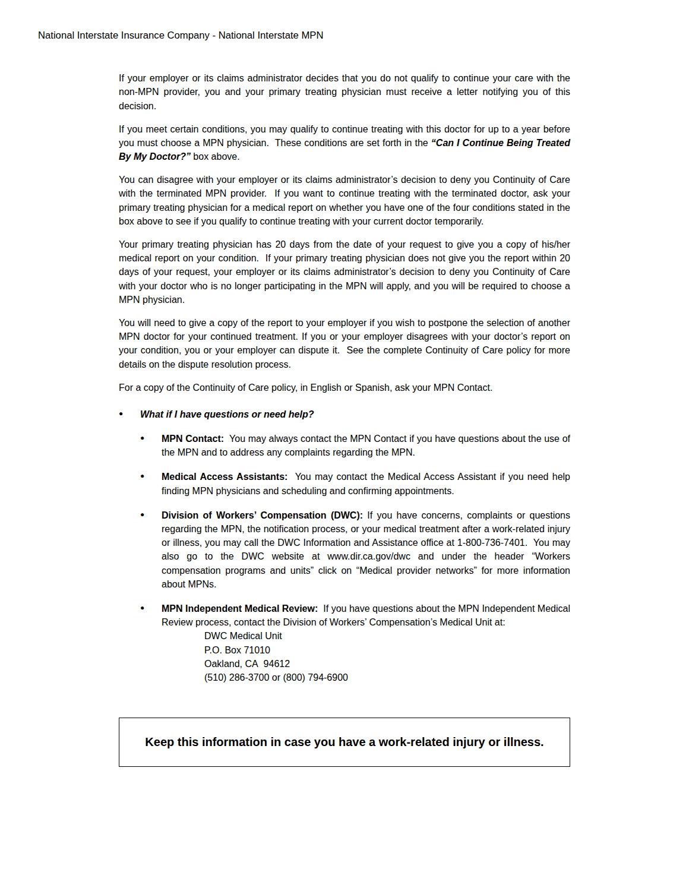National Interstate Insurance Company - National Interstate MPN
If your employer or its claims administrator decides that you do not qualify to continue your care with the non-MPN provider, you and your primary treating physician must receive a letter notifying you of this decision.
If you meet certain conditions, you may qualify to continue treating with this doctor for up to a year before you must choose a MPN physician. These conditions are set forth in the “Can I Continue Being Treated By My Doctor?” box above.
You can disagree with your employer or its claims administrator’s decision to deny you Continuity of Care with the terminated MPN provider. If you want to continue treating with the terminated doctor, ask your primary treating physician for a medical report on whether you have one of the four conditions stated in the box above to see if you qualify to continue treating with your current doctor temporarily.
Your primary treating physician has 20 days from the date of your request to give you a copy of his/her medical report on your condition. If your primary treating physician does not give you the report within 20 days of your request, your employer or its claims administrator’s decision to deny you Continuity of Care with your doctor who is no longer participating in the MPN will apply, and you will be required to choose a MPN physician.
You will need to give a copy of the report to your employer if you wish to postpone the selection of another MPN doctor for your continued treatment. If you or your employer disagrees with your doctor’s report on your condition, you or your employer can dispute it. See the complete Continuity of Care policy for more details on the dispute resolution process.
For a copy of the Continuity of Care policy, in English or Spanish, ask your MPN Contact.
What if I have questions or need help?
MPN Contact: You may always contact the MPN Contact if you have questions about the use of the MPN and to address any complaints regarding the MPN.
Medical Access Assistants: You may contact the Medical Access Assistant if you need help finding MPN physicians and scheduling and confirming appointments.
Division of Workers’ Compensation (DWC): If you have concerns, complaints or questions regarding the MPN, the notification process, or your medical treatment after a work-related injury or illness, you may call the DWC Information and Assistance office at 1-800-736-7401. You may also go to the DWC website at www.dir.ca.gov/dwc and under the header “Workers compensation programs and units” click on “Medical provider networks” for more information about MPNs.
MPN Independent Medical Review: If you have questions about the MPN Independent Medical Review process, contact the Division of Workers’ Compensation’s Medical Unit at:
DWC Medical Unit
P.O. Box 71010
Oakland, CA 94612
(510) 286-3700 or (800) 794-6900
Keep this information in case you have a work-related injury or illness.